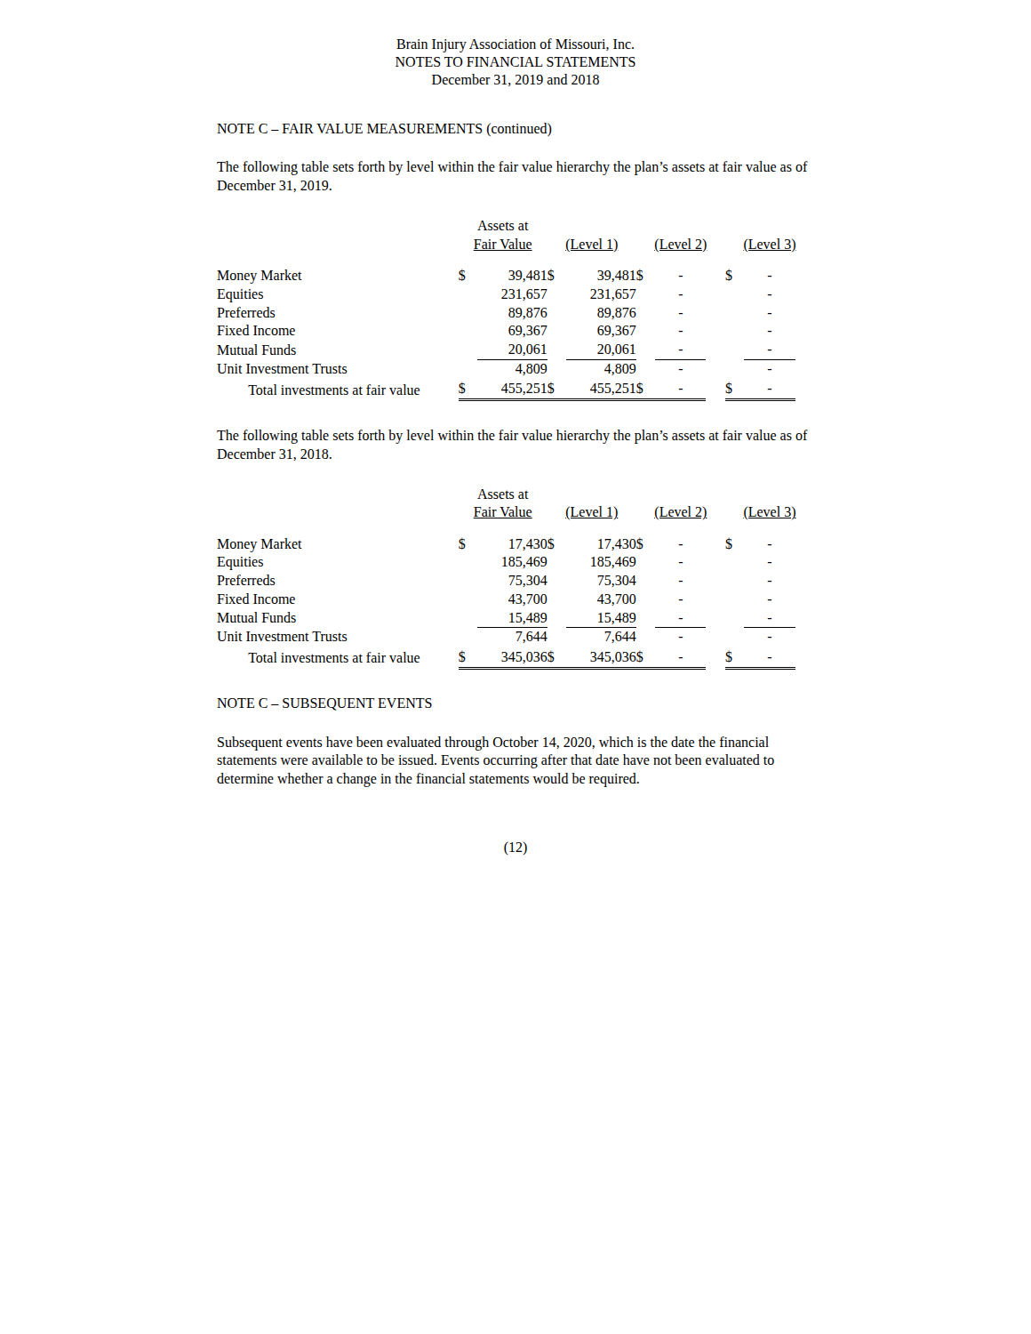Brain Injury Association of Missouri, Inc.
NOTES TO FINANCIAL STATEMENTS
December 31, 2019 and 2018
NOTE C – FAIR VALUE MEASUREMENTS (continued)
The following table sets forth by level within the fair value hierarchy the plan’s assets at fair value as of December 31, 2019.
| | Assets at | | | |
| --- | --- | --- | --- | --- |
| | Fair Value | (Level 1) | (Level 2) | (Level 3) |
| Money Market | $ | 39,481 | $ | 39,481 | $ | - | | $ | - | |
| Equities | | 231,657 | | 231,657 | | - | | | - | |
| Preferreds | | 89,876 | | 89,876 | | - | | | - | |
| Fixed Income | | 69,367 | | 69,367 | | - | | | - | |
| Mutual Funds | | 20,061 | | 20,061 | | - | | | - | |
| Unit Investment Trusts | | 4,809 | | 4,809 | | - | | | - | |
| Total investments at fair value | $ | 455,251 | $ | 455,251 | $ | - | | $ | - | |
The following table sets forth by level within the fair value hierarchy the plan’s assets at fair value as of December 31, 2018.
| | Assets at | | | |
| --- | --- | --- | --- | --- |
| | Fair Value | (Level 1) | (Level 2) | (Level 3) |
| Money Market | $ | 17,430 | $ | 17,430 | $ | - | | $ | - | |
| Equities | | 185,469 | | 185,469 | | - | | | - | |
| Preferreds | | 75,304 | | 75,304 | | - | | | - | |
| Fixed Income | | 43,700 | | 43,700 | | - | | | - | |
| Mutual Funds | | 15,489 | | 15,489 | | - | | | - | |
| Unit Investment Trusts | | 7,644 | | 7,644 | | - | | | - | |
| Total investments at fair value | $ | 345,036 | $ | 345,036 | $ | - | | $ | - | |
NOTE C – SUBSEQUENT EVENTS
Subsequent events have been evaluated through October 14, 2020, which is the date the financial statements were available to be issued. Events occurring after that date have not been evaluated to determine whether a change in the financial statements would be required.
(12)